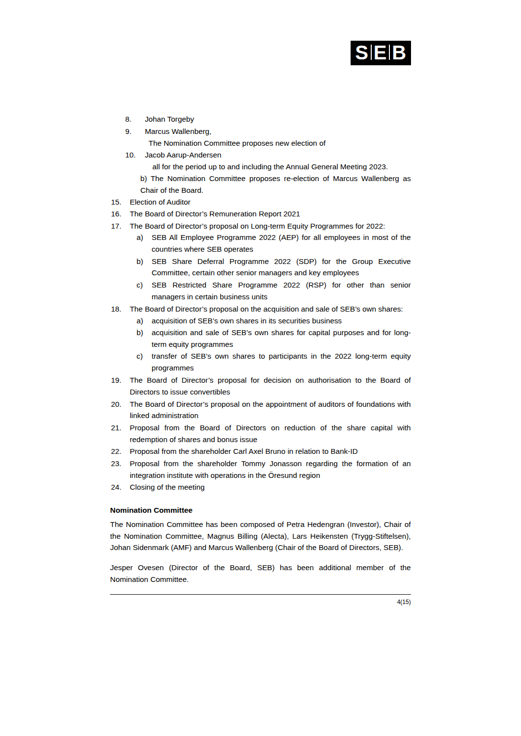S E B
8. Johan Torgeby
9. Marcus Wallenberg,
The Nomination Committee proposes new election of
10. Jacob Aarup-Andersen
all for the period up to and including the Annual General Meeting 2023.
b) The Nomination Committee proposes re-election of Marcus Wallenberg as Chair of the Board.
15. Election of Auditor
16. The Board of Director’s Remuneration Report 2021
17. The Board of Director’s proposal on Long-term Equity Programmes for 2022:
a) SEB All Employee Programme 2022 (AEP) for all employees in most of the countries where SEB operates
b) SEB Share Deferral Programme 2022 (SDP) for the Group Executive Committee, certain other senior managers and key employees
c) SEB Restricted Share Programme 2022 (RSP) for other than senior managers in certain business units
18. The Board of Director’s proposal on the acquisition and sale of SEB’s own shares:
a) acquisition of SEB’s own shares in its securities business
b) acquisition and sale of SEB’s own shares for capital purposes and for long-term equity programmes
c) transfer of SEB’s own shares to participants in the 2022 long-term equity programmes
19. The Board of Director’s proposal for decision on authorisation to the Board of Directors to issue convertibles
20. The Board of Director’s proposal on the appointment of auditors of foundations with linked administration
21. Proposal from the Board of Directors on reduction of the share capital with redemption of shares and bonus issue
22. Proposal from the shareholder Carl Axel Bruno in relation to Bank-ID
23. Proposal from the shareholder Tommy Jonasson regarding the formation of an integration institute with operations in the Öresund region
24. Closing of the meeting
Nomination Committee
The Nomination Committee has been composed of Petra Hedengran (Investor), Chair of the Nomination Committee, Magnus Billing (Alecta), Lars Heikensten (Trygg-Stiftelsen), Johan Sidenmark (AMF) and Marcus Wallenberg (Chair of the Board of Directors, SEB).
Jesper Ovesen (Director of the Board, SEB) has been additional member of the Nomination Committee.
4(15)